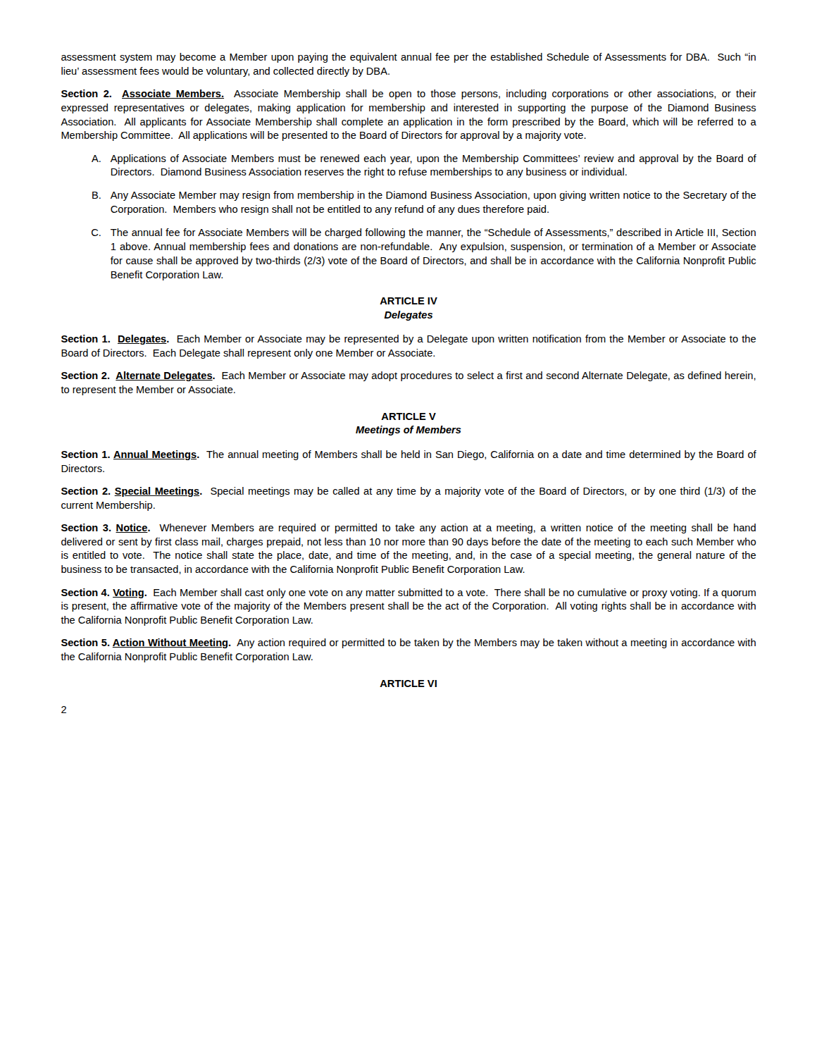assessment system may become a Member upon paying the equivalent annual fee per the established Schedule of Assessments for DBA. Such “in lieu’ assessment fees would be voluntary, and collected directly by DBA.
Section 2. Associate Members. Associate Membership shall be open to those persons, including corporations or other associations, or their expressed representatives or delegates, making application for membership and interested in supporting the purpose of the Diamond Business Association. All applicants for Associate Membership shall complete an application in the form prescribed by the Board, which will be referred to a Membership Committee. All applications will be presented to the Board of Directors for approval by a majority vote.
Applications of Associate Members must be renewed each year, upon the Membership Committees’ review and approval by the Board of Directors. Diamond Business Association reserves the right to refuse memberships to any business or individual.
Any Associate Member may resign from membership in the Diamond Business Association, upon giving written notice to the Secretary of the Corporation. Members who resign shall not be entitled to any refund of any dues therefore paid.
The annual fee for Associate Members will be charged following the manner, the “Schedule of Assessments,” described in Article III, Section 1 above. Annual membership fees and donations are non-refundable. Any expulsion, suspension, or termination of a Member or Associate for cause shall be approved by two-thirds (2/3) vote of the Board of Directors, and shall be in accordance with the California Nonprofit Public Benefit Corporation Law.
ARTICLE IV
Delegates
Section 1. Delegates. Each Member or Associate may be represented by a Delegate upon written notification from the Member or Associate to the Board of Directors. Each Delegate shall represent only one Member or Associate.
Section 2. Alternate Delegates. Each Member or Associate may adopt procedures to select a first and second Alternate Delegate, as defined herein, to represent the Member or Associate.
ARTICLE V
Meetings of Members
Section 1. Annual Meetings. The annual meeting of Members shall be held in San Diego, California on a date and time determined by the Board of Directors.
Section 2. Special Meetings. Special meetings may be called at any time by a majority vote of the Board of Directors, or by one third (1/3) of the current Membership.
Section 3. Notice. Whenever Members are required or permitted to take any action at a meeting, a written notice of the meeting shall be hand delivered or sent by first class mail, charges prepaid, not less than 10 nor more than 90 days before the date of the meeting to each such Member who is entitled to vote. The notice shall state the place, date, and time of the meeting, and, in the case of a special meeting, the general nature of the business to be transacted, in accordance with the California Nonprofit Public Benefit Corporation Law.
Section 4. Voting. Each Member shall cast only one vote on any matter submitted to a vote. There shall be no cumulative or proxy voting. If a quorum is present, the affirmative vote of the majority of the Members present shall be the act of the Corporation. All voting rights shall be in accordance with the California Nonprofit Public Benefit Corporation Law.
Section 5. Action Without Meeting. Any action required or permitted to be taken by the Members may be taken without a meeting in accordance with the California Nonprofit Public Benefit Corporation Law.
ARTICLE VI
2